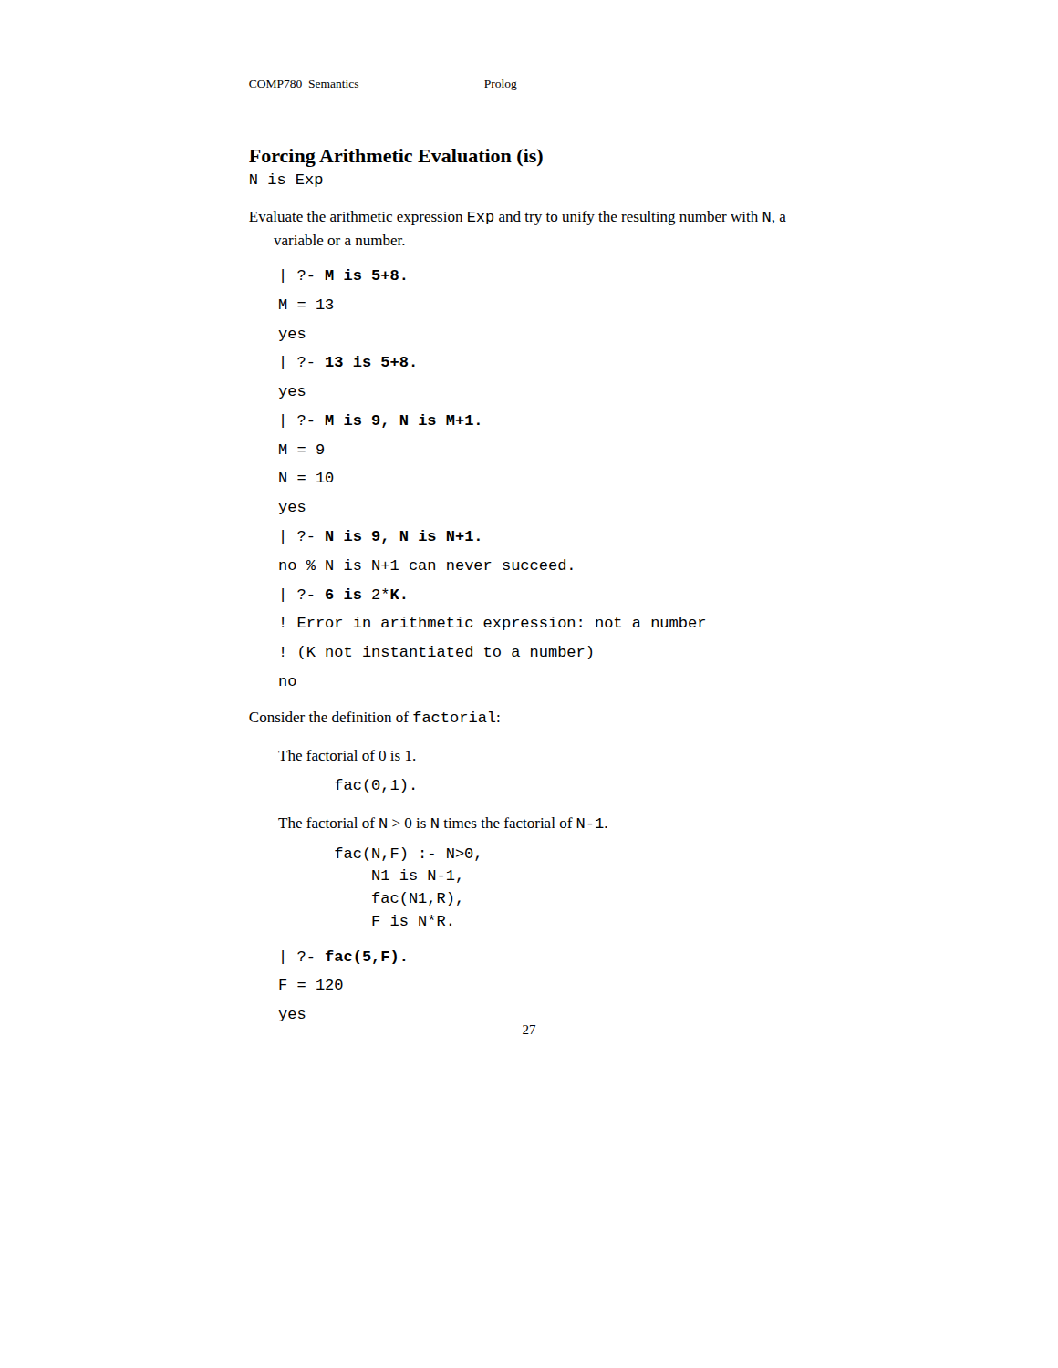COMP780 Semantics
Prolog
Forcing Arithmetic Evaluation (is)
N is Exp
Evaluate the arithmetic expression Exp and try to unify the resulting number with N, a variable or a number.
| ?- M is 5+8.
M = 13
yes
| ?- 13 is 5+8.
yes
| ?- M is 9, N is M+1.
M = 9
N = 10
yes
| ?- N is 9, N is N+1.
no % N is N+1 can never succeed.
| ?- 6 is 2*K.
! Error in arithmetic expression: not a number
! (K not instantiated to a number)
no
Consider the definition of factorial:
The factorial of 0 is 1.
fac(0,1).
The factorial of N > 0 is N times the factorial of N-1.
fac(N,F) :- N>0,
N1 is N-1,
fac(N1,R),
F is N*R.
| ?- fac(5,F).
F = 120
yes
27